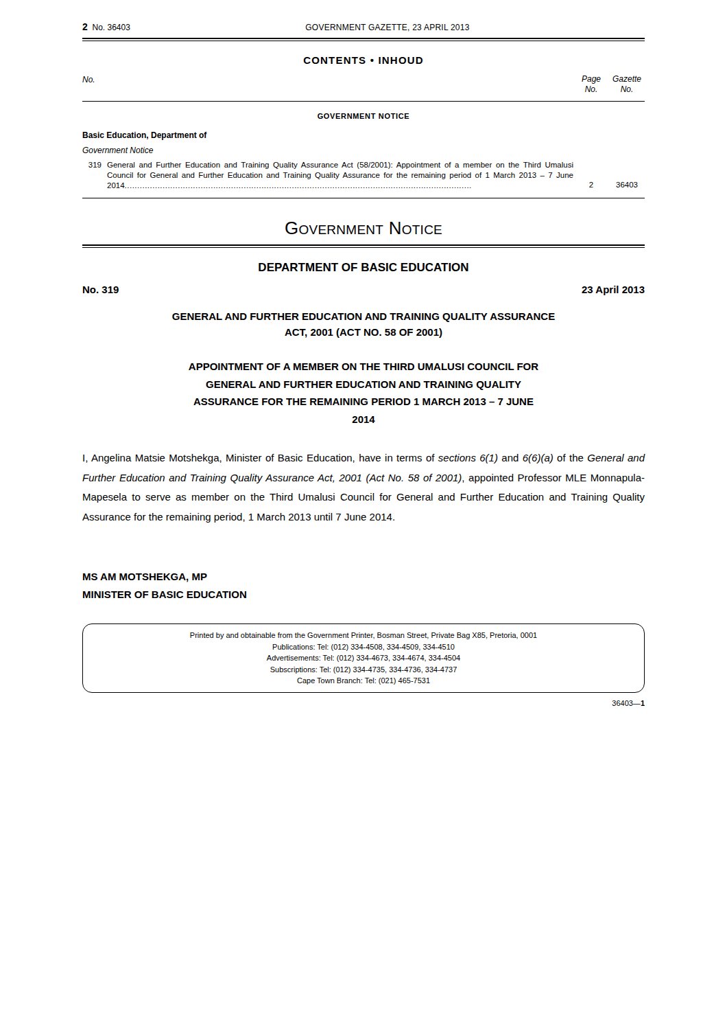2 No. 36403
GOVERNMENT GAZETTE, 23 APRIL 2013
CONTENTS • INHOUD
No.
Page Gazette
No. No.
GOVERNMENT NOTICE
Basic Education, Department of
Government Notice
| 319 | General and Further Education and Training Quality Assurance Act (58/2001): Appointment of a member on the Third Umalusi Council for General and Further Education and Training Quality Assurance for the remaining period of 1 March 2013 – 7 June 2014 ......................................................................................................................................... | 2 | 36403 |
GOVERNMENT NOTICE
DEPARTMENT OF BASIC EDUCATION
No. 319 23 April 2013
GENERAL AND FURTHER EDUCATION AND TRAINING QUALITY ASSURANCE
ACT, 2001 (ACT NO. 58 OF 2001)
APPOINTMENT OF A MEMBER ON THE THIRD UMALUSI COUNCIL FOR
GENERAL AND FURTHER EDUCATION AND TRAINING QUALITY
ASSURANCE FOR THE REMAINING PERIOD 1 MARCH 2013 – 7 JUNE
2014
I, Angelina Matsie Motshekga, Minister of Basic Education, have in terms of sections 6(1) and 6(6)(a) of the General and Further Education and Training Quality Assurance Act, 2001 (Act No. 58 of 2001), appointed Professor MLE Monnapula-Mapesela to serve as member on the Third Umalusi Council for General and Further Education and Training Quality Assurance for the remaining period, 1 March 2013 until 7 June 2014.
MS AM MOTSHEKGA, MP
MINISTER OF BASIC EDUCATION
Printed by and obtainable from the Government Printer, Bosman Street, Private Bag X85, Pretoria, 0001
Publications: Tel: (012) 334-4508, 334-4509, 334-4510
Advertisements: Tel: (012) 334-4673, 334-4674, 334-4504
Subscriptions: Tel: (012) 334-4735, 334-4736, 334-4737
Cape Town Branch: Tel: (021) 465-7531
36403—1